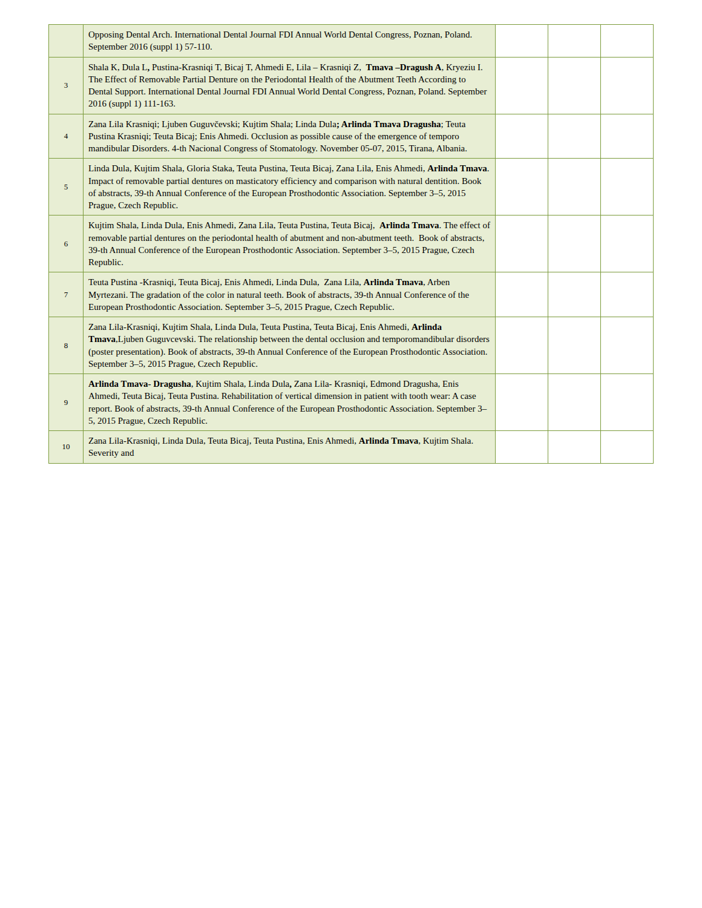| | Opposing Dental Arch. International Dental Journal FDI Annual World Dental Congress, Poznan, Poland. September 2016 (suppl 1) 57-110. | | | |
| 3 | Shala K, Dula L , Pustina-Krasniqi T, Bicaj T, Ahmedi E, Lila – Krasniqi Z, Tmava –Dragush A , Kryeziu I. The Effect of Removable Partial Denture on the Periodontal Health of the Abutment Teeth According to Dental Support. International Dental Journal FDI Annual World Dental Congress, Poznan, Poland. September 2016 (suppl 1) 111-163. | | | |
| 4 | Zana Lila Krasniqi; Ljuben Guguvčevski; Kujtim Shala; Linda Dula ; Arlinda Tmava Dragusha ; Teuta Pustina Krasniqi; Teuta Bicaj; Enis Ahmedi. Occlusion as possible cause of the emergence of temporo mandibular Disorders. 4-th Nacional Congress of Stomatology. November 05-07, 2015, Tirana, Albania. | | | |
| 5 | Linda Dula, Kujtim Shala, Gloria Staka, Teuta Pustina, Teuta Bicaj, Zana Lila, Enis Ahmedi, Arlinda Tmava . Impact of removable partial dentures on masticatory efficiency and comparison with natural dentition. Book of abstracts, 39-th Annual Conference of the European Prosthodontic Association. September 3–5, 2015 Prague, Czech Republic. | | | |
| 6 | Kujtim Shala, Linda Dula, Enis Ahmedi, Zana Lila, Teuta Pustina, Teuta Bicaj, Arlinda Tmava . The effect of removable partial dentures on the periodontal health of abutment and non-abutment teeth. Book of abstracts, 39-th Annual Conference of the European Prosthodontic Association. September 3–5, 2015 Prague, Czech Republic. | | | |
| 7 | Teuta Pustina -Krasniqi, Teuta Bicaj, Enis Ahmedi, Linda Dula, Zana Lila, Arlinda Tmava , Arben Myrtezani. The gradation of the color in natural teeth. Book of abstracts, 39-th Annual Conference of the European Prosthodontic Association. September 3–5, 2015 Prague, Czech Republic. | | | |
| 8 | Zana Lila-Krasniqi, Kujtim Shala, Linda Dula, Teuta Pustina, Teuta Bicaj, Enis Ahmedi, Arlinda Tmava ,Ljuben Guguvcevski. The relationship between the dental occlusion and temporomandibular disorders (poster presentation). Book of abstracts, 39-th Annual Conference of the European Prosthodontic Association. September 3–5, 2015 Prague, Czech Republic. | | | |
| 9 | Arlinda Tmava- Dragusha , Kujtim Shala, Linda Dula , Zana Lila- Krasniqi, Edmond Dragusha, Enis Ahmedi, Teuta Bicaj, Teuta Pustina. Rehabilitation of vertical dimension in patient with tooth wear: A case report. Book of abstracts, 39-th Annual Conference of the European Prosthodontic Association. September 3–5, 2015 Prague, Czech Republic. | | | |
| 10 | Zana Lila-Krasniqi, Linda Dula, Teuta Bicaj, Teuta Pustina, Enis Ahmedi, Arlinda Tmava , Kujtim Shala. Severity and | | | |